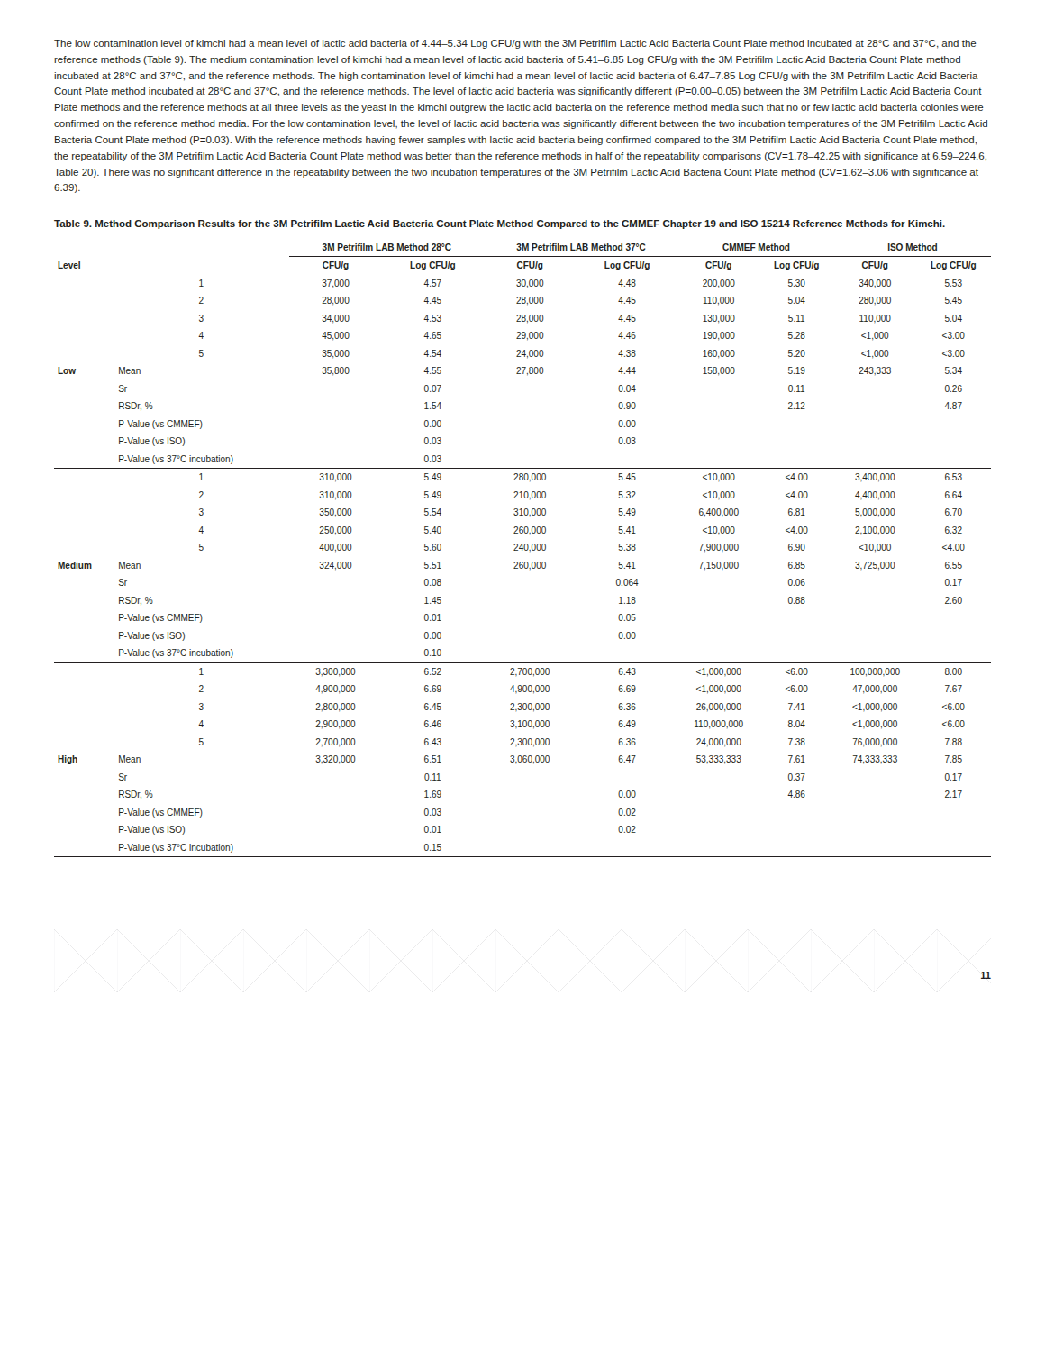The low contamination level of kimchi had a mean level of lactic acid bacteria of 4.44–5.34 Log CFU/g with the 3M Petrifilm Lactic Acid Bacteria Count Plate method incubated at 28°C and 37°C, and the reference methods (Table 9). The medium contamination level of kimchi had a mean level of lactic acid bacteria of 5.41–6.85 Log CFU/g with the 3M Petrifilm Lactic Acid Bacteria Count Plate method incubated at 28°C and 37°C, and the reference methods. The high contamination level of kimchi had a mean level of lactic acid bacteria of 6.47–7.85 Log CFU/g with the 3M Petrifilm Lactic Acid Bacteria Count Plate method incubated at 28°C and 37°C, and the reference methods. The level of lactic acid bacteria was significantly different (P=0.00–0.05) between the 3M Petrifilm Lactic Acid Bacteria Count Plate methods and the reference methods at all three levels as the yeast in the kimchi outgrew the lactic acid bacteria on the reference method media such that no or few lactic acid bacteria colonies were confirmed on the reference method media. For the low contamination level, the level of lactic acid bacteria was significantly different between the two incubation temperatures of the 3M Petrifilm Lactic Acid Bacteria Count Plate method (P=0.03). With the reference methods having fewer samples with lactic acid bacteria being confirmed compared to the 3M Petrifilm Lactic Acid Bacteria Count Plate method, the repeatability of the 3M Petrifilm Lactic Acid Bacteria Count Plate method was better than the reference methods in half of the repeatability comparisons (CV=1.78–42.25 with significance at 6.59–224.6, Table 20). There was no significant difference in the repeatability between the two incubation temperatures of the 3M Petrifilm Lactic Acid Bacteria Count Plate method (CV=1.62–3.06 with significance at 6.39).
Table 9. Method Comparison Results for the 3M Petrifilm Lactic Acid Bacteria Count Plate Method Compared to the CMMEF Chapter 19 and ISO 15214 Reference Methods for Kimchi.
| | | 3M Petrifilm LAB Method 28°C | 3M Petrifilm LAB Method 37°C | CMMEF Method | ISO Method |
| --- | --- | --- | --- | --- | --- |
| Level | | CFU/g | Log CFU/g | CFU/g | Log CFU/g | CFU/g | Log CFU/g | CFU/g | Log CFU/g |
| | 1 | 37,000 | 4.57 | 30,000 | 4.48 | 200,000 | 5.30 | 340,000 | 5.53 |
| | 2 | 28,000 | 4.45 | 28,000 | 4.45 | 110,000 | 5.04 | 280,000 | 5.45 |
| | 3 | 34,000 | 4.53 | 28,000 | 4.45 | 130,000 | 5.11 | 110,000 | 5.04 |
| | 4 | 45,000 | 4.65 | 29,000 | 4.46 | 190,000 | 5.28 | <1,000 | <3.00 |
| | 5 | 35,000 | 4.54 | 24,000 | 4.38 | 160,000 | 5.20 | <1,000 | <3.00 |
| Low | Mean | 35,800 | 4.55 | 27,800 | 4.44 | 158,000 | 5.19 | 243,333 | 5.34 |
| | Sr | | 0.07 | | 0.04 | | 0.11 | | 0.26 |
| | RSDr, % | | 1.54 | | 0.90 | | 2.12 | | 4.87 |
| | P-Value (vs CMMEF) | | 0.00 | | 0.00 | | | | |
| | P-Value (vs ISO) | | 0.03 | | 0.03 | | | | |
| | P-Value (vs 37°C incubation) | | 0.03 | | | | | | |
| | 1 | 310,000 | 5.49 | 280,000 | 5.45 | <10,000 | <4.00 | 3,400,000 | 6.53 |
| | 2 | 310,000 | 5.49 | 210,000 | 5.32 | <10,000 | <4.00 | 4,400,000 | 6.64 |
| | 3 | 350,000 | 5.54 | 310,000 | 5.49 | 6,400,000 | 6.81 | 5,000,000 | 6.70 |
| | 4 | 250,000 | 5.40 | 260,000 | 5.41 | <10,000 | <4.00 | 2,100,000 | 6.32 |
| | 5 | 400,000 | 5.60 | 240,000 | 5.38 | 7,900,000 | 6.90 | <10,000 | <4.00 |
| Medium | Mean | 324,000 | 5.51 | 260,000 | 5.41 | 7,150,000 | 6.85 | 3,725,000 | 6.55 |
| | Sr | | 0.08 | | 0.064 | | 0.06 | | 0.17 |
| | RSDr, % | | 1.45 | | 1.18 | | 0.88 | | 2.60 |
| | P-Value (vs CMMEF) | | 0.01 | | 0.05 | | | | |
| | P-Value (vs ISO) | | 0.00 | | 0.00 | | | | |
| | P-Value (vs 37°C incubation) | | 0.10 | | | | | | |
| | 1 | 3,300,000 | 6.52 | 2,700,000 | 6.43 | <1,000,000 | <6.00 | 100,000,000 | 8.00 |
| | 2 | 4,900,000 | 6.69 | 4,900,000 | 6.69 | <1,000,000 | <6.00 | 47,000,000 | 7.67 |
| | 3 | 2,800,000 | 6.45 | 2,300,000 | 6.36 | 26,000,000 | 7.41 | <1,000,000 | <6.00 |
| | 4 | 2,900,000 | 6.46 | 3,100,000 | 6.49 | 110,000,000 | 8.04 | <1,000,000 | <6.00 |
| | 5 | 2,700,000 | 6.43 | 2,300,000 | 6.36 | 24,000,000 | 7.38 | 76,000,000 | 7.88 |
| High | Mean | 3,320,000 | 6.51 | 3,060,000 | 6.47 | 53,333,333 | 7.61 | 74,333,333 | 7.85 |
| | Sr | | 0.11 | | | | 0.37 | | 0.17 |
| | RSDr, % | | 1.69 | | 0.00 | | 4.86 | | 2.17 |
| | P-Value (vs CMMEF) | | 0.03 | | 0.02 | | | | |
| | P-Value (vs ISO) | | 0.01 | | 0.02 | | | | |
| | P-Value (vs 37°C incubation) | | 0.15 | | | | | | |
11